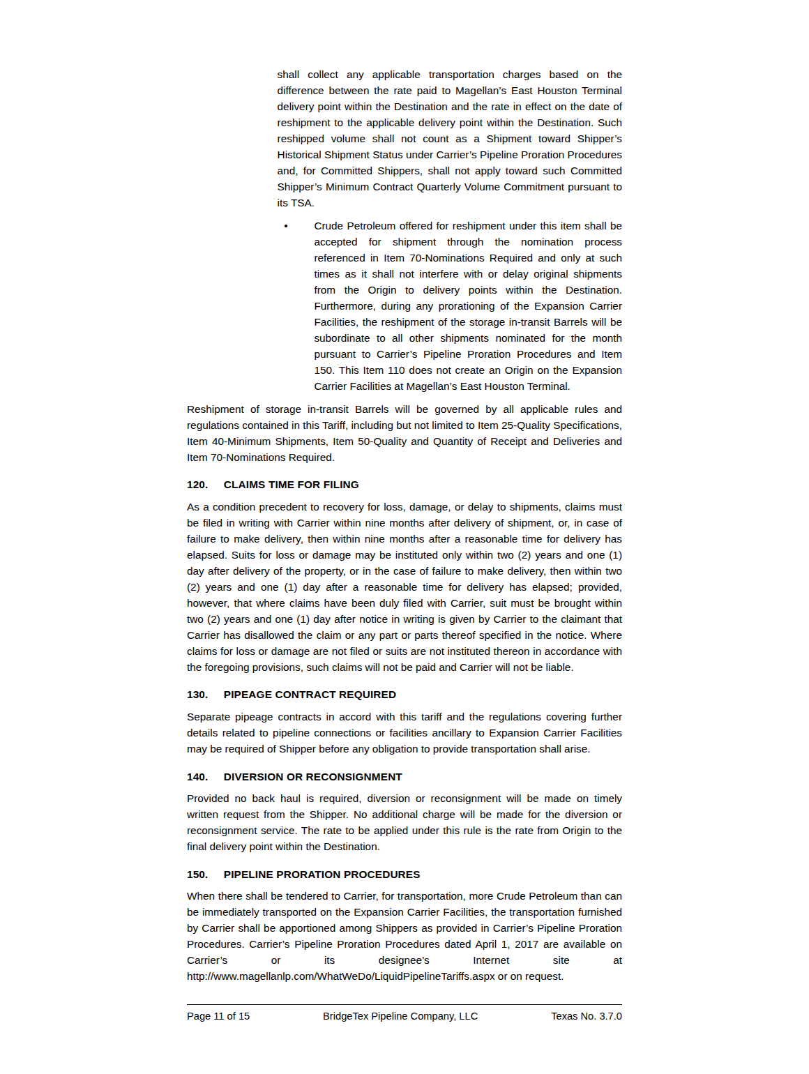shall collect any applicable transportation charges based on the difference between the rate paid to Magellan’s East Houston Terminal delivery point within the Destination and the rate in effect on the date of reshipment to the applicable delivery point within the Destination. Such reshipped volume shall not count as a Shipment toward Shipper’s Historical Shipment Status under Carrier’s Pipeline Proration Procedures and, for Committed Shippers, shall not apply toward such Committed Shipper’s Minimum Contract Quarterly Volume Commitment pursuant to its TSA.
Crude Petroleum offered for reshipment under this item shall be accepted for shipment through the nomination process referenced in Item 70-Nominations Required and only at such times as it shall not interfere with or delay original shipments from the Origin to delivery points within the Destination. Furthermore, during any prorationing of the Expansion Carrier Facilities, the reshipment of the storage in-transit Barrels will be subordinate to all other shipments nominated for the month pursuant to Carrier’s Pipeline Proration Procedures and Item 150. This Item 110 does not create an Origin on the Expansion Carrier Facilities at Magellan’s East Houston Terminal.
Reshipment of storage in-transit Barrels will be governed by all applicable rules and regulations contained in this Tariff, including but not limited to Item 25-Quality Specifications, Item 40-Minimum Shipments, Item 50-Quality and Quantity of Receipt and Deliveries and Item 70-Nominations Required.
120. Claims Time for Filing
As a condition precedent to recovery for loss, damage, or delay to shipments, claims must be filed in writing with Carrier within nine months after delivery of shipment, or, in case of failure to make delivery, then within nine months after a reasonable time for delivery has elapsed. Suits for loss or damage may be instituted only within two (2) years and one (1) day after delivery of the property, or in the case of failure to make delivery, then within two (2) years and one (1) day after a reasonable time for delivery has elapsed; provided, however, that where claims have been duly filed with Carrier, suit must be brought within two (2) years and one (1) day after notice in writing is given by Carrier to the claimant that Carrier has disallowed the claim or any part or parts thereof specified in the notice. Where claims for loss or damage are not filed or suits are not instituted thereon in accordance with the foregoing provisions, such claims will not be paid and Carrier will not be liable.
130. Pipeage Contract Required
Separate pipeage contracts in accord with this tariff and the regulations covering further details related to pipeline connections or facilities ancillary to Expansion Carrier Facilities may be required of Shipper before any obligation to provide transportation shall arise.
140. Diversion or Reconsignment
Provided no back haul is required, diversion or reconsignment will be made on timely written request from the Shipper. No additional charge will be made for the diversion or reconsignment service. The rate to be applied under this rule is the rate from Origin to the final delivery point within the Destination.
150. Pipeline Proration Procedures
When there shall be tendered to Carrier, for transportation, more Crude Petroleum than can be immediately transported on the Expansion Carrier Facilities, the transportation furnished by Carrier shall be apportioned among Shippers as provided in Carrier’s Pipeline Proration Procedures. Carrier’s Pipeline Proration Procedures dated April 1, 2017 are available on Carrier’s or its designee’s Internet site at http://www.magellanlp.com/WhatWeDo/LiquidPipelineTariffs.aspx or on request.
Page 11 of 15
BridgeTex Pipeline Company, LLC
Texas No. 3.7.0